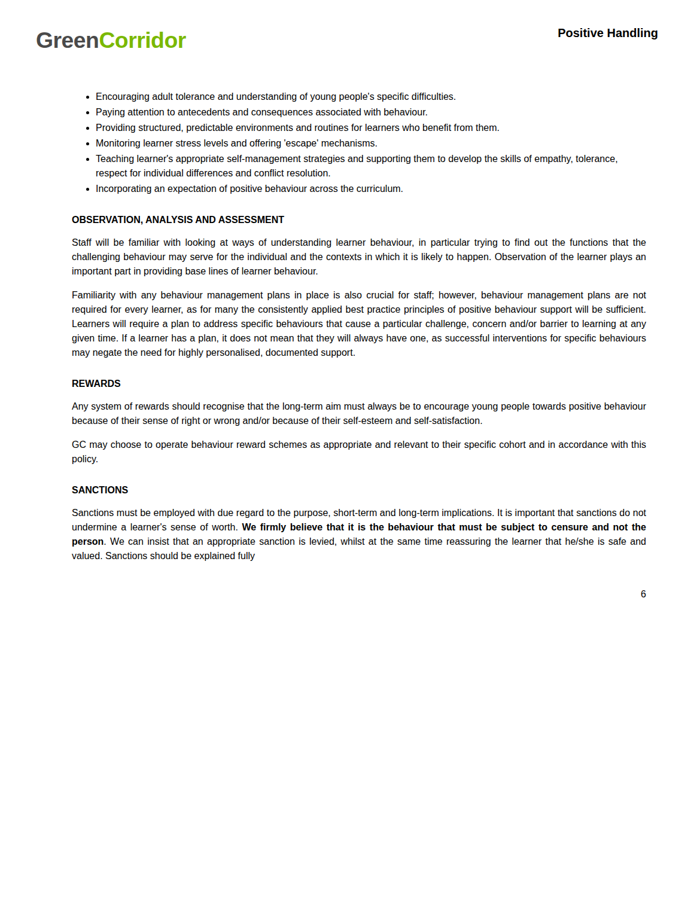Green Corridor
Positive Handling
Encouraging adult tolerance and understanding of young people's specific difficulties.
Paying attention to antecedents and consequences associated with behaviour.
Providing structured, predictable environments and routines for learners who benefit from them.
Monitoring learner stress levels and offering 'escape' mechanisms.
Teaching learner's appropriate self-management strategies and supporting them to develop the skills of empathy, tolerance, respect for individual differences and conflict resolution.
Incorporating an expectation of positive behaviour across the curriculum.
OBSERVATION, ANALYSIS AND ASSESSMENT
Staff will be familiar with looking at ways of understanding learner behaviour, in particular trying to find out the functions that the challenging behaviour may serve for the individual and the contexts in which it is likely to happen. Observation of the learner plays an important part in providing base lines of learner behaviour.
Familiarity with any behaviour management plans in place is also crucial for staff; however, behaviour management plans are not required for every learner, as for many the consistently applied best practice principles of positive behaviour support will be sufficient. Learners will require a plan to address specific behaviours that cause a particular challenge, concern and/or barrier to learning at any given time. If a learner has a plan, it does not mean that they will always have one, as successful interventions for specific behaviours may negate the need for highly personalised, documented support.
REWARDS
Any system of rewards should recognise that the long-term aim must always be to encourage young people towards positive behaviour because of their sense of right or wrong and/or because of their self-esteem and self-satisfaction.
GC may choose to operate behaviour reward schemes as appropriate and relevant to their specific cohort and in accordance with this policy.
SANCTIONS
Sanctions must be employed with due regard to the purpose, short-term and long-term implications. It is important that sanctions do not undermine a learner's sense of worth. We firmly believe that it is the behaviour that must be subject to censure and not the person. We can insist that an appropriate sanction is levied, whilst at the same time reassuring the learner that he/she is safe and valued. Sanctions should be explained fully
6